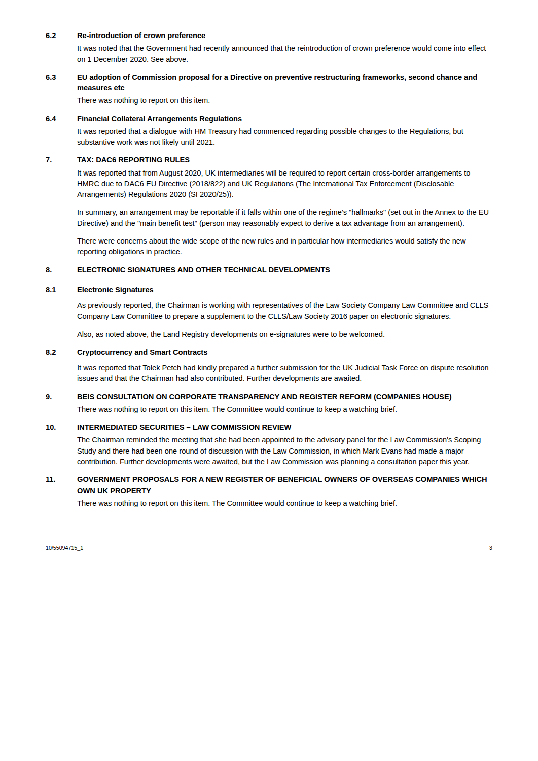6.2
Re-introduction of crown preference
It was noted that the Government had recently announced that the reintroduction of crown preference would come into effect on 1 December 2020. See above.
6.3
EU adoption of Commission proposal for a Directive on preventive restructuring frameworks, second chance and measures etc
There was nothing to report on this item.
6.4
Financial Collateral Arrangements Regulations
It was reported that a dialogue with HM Treasury had commenced regarding possible changes to the Regulations, but substantive work was not likely until 2021.
7.
Tax: DAC6 reporting rules
It was reported that from August 2020, UK intermediaries will be required to report certain cross-border arrangements to HMRC due to DAC6 EU Directive (2018/822) and UK Regulations (The International Tax Enforcement (Disclosable Arrangements) Regulations 2020 (SI 2020/25)).
In summary, an arrangement may be reportable if it falls within one of the regime's "hallmarks" (set out in the Annex to the EU Directive) and the "main benefit test" (person may reasonably expect to derive a tax advantage from an arrangement).
There were concerns about the wide scope of the new rules and in particular how intermediaries would satisfy the new reporting obligations in practice.
8.
Electronic signatures and other technical developments
8.1
Electronic Signatures
As previously reported, the Chairman is working with representatives of the Law Society Company Law Committee and CLLS Company Law Committee to prepare a supplement to the CLLS/Law Society 2016 paper on electronic signatures.
Also, as noted above, the Land Registry developments on e-signatures were to be welcomed.
8.2
Cryptocurrency and Smart Contracts
It was reported that Tolek Petch had kindly prepared a further submission for the UK Judicial Task Force on dispute resolution issues and that the Chairman had also contributed. Further developments are awaited.
9.
BEIS consultation on corporate transparency and register reform (Companies House)
There was nothing to report on this item. The Committee would continue to keep a watching brief.
10.
Intermediated securities – Law Commission review
The Chairman reminded the meeting that she had been appointed to the advisory panel for the Law Commission's Scoping Study and there had been one round of discussion with the Law Commission, in which Mark Evans had made a major contribution. Further developments were awaited, but the Law Commission was planning a consultation paper this year.
11.
Government proposals for a new register of beneficial owners of overseas companies which own UK property
There was nothing to report on this item. The Committee would continue to keep a watching brief.
10/55094715_1 3